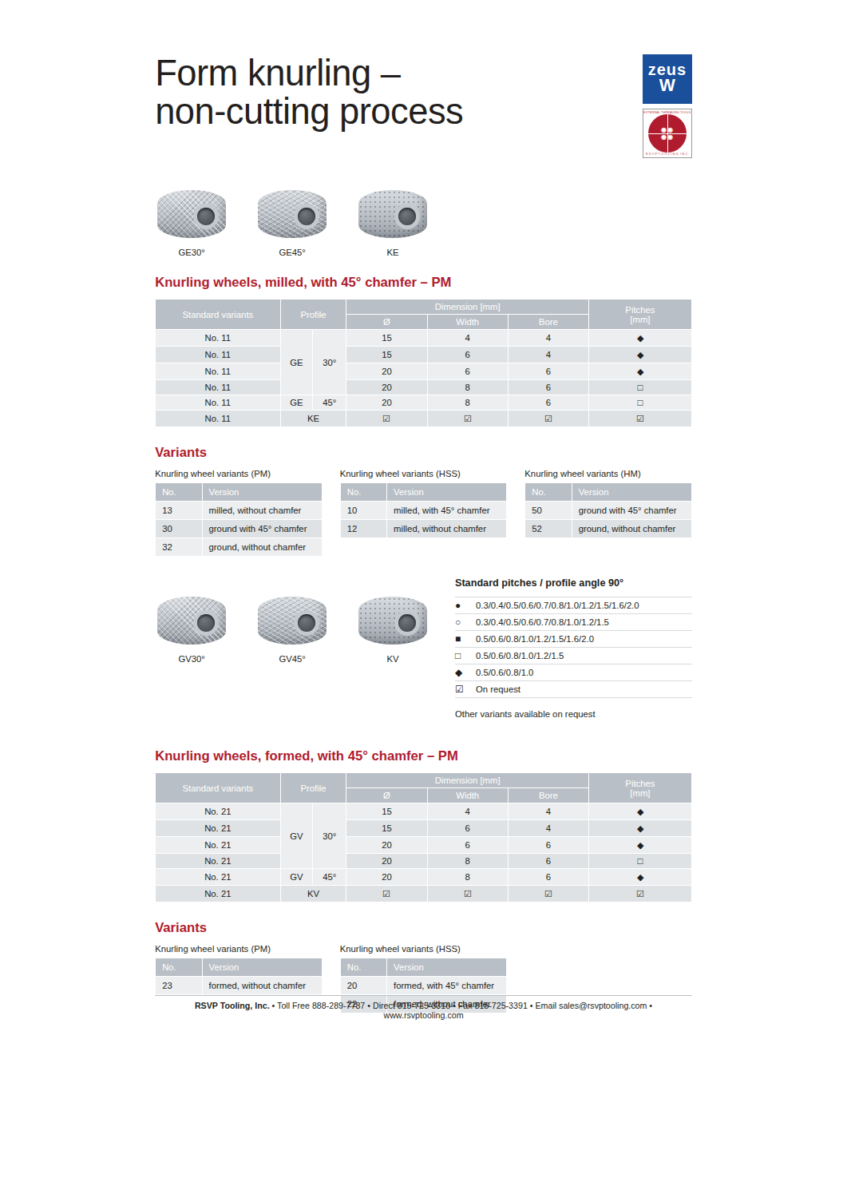Form knurling –
non-cutting process
zeus W
EXTERNAL THREADING TOOLS
◉◉
◉◉
R S V P T O O L I N G, I N C.
GE30°
GE45°
KE
Knurling wheels, milled, with 45° chamfer – PM
| Standard variants | Profile | Dimension [mm] | Pitches [mm] |
| --- | --- | --- | --- |
| Ø | Width | Bore |
| No. 11 | GE | 30° | 15 | 4 | 4 | ◆ |
| No. 11 | 15 | 6 | 4 | ◆ |
| No. 11 | 20 | 6 | 6 | ◆ |
| No. 11 | 20 | 8 | 6 | □ |
| No. 11 | GE | 45° | 20 | 8 | 6 | □ |
| No. 11 | KE | ☑ | ☑ | ☑ | ☑ |
Variants
Knurling wheel variants (PM)
| No. | Version |
| --- | --- |
| 13 | milled, without chamfer |
| 30 | ground with 45° chamfer |
| 32 | ground, without chamfer |
Knurling wheel variants (HSS)
| No. | Version |
| --- | --- |
| 10 | milled, with 45° chamfer |
| 12 | milled, without chamfer |
Knurling wheel variants (HM)
| No. | Version |
| --- | --- |
| 50 | ground with 45° chamfer |
| 52 | ground, without chamfer |
GV30°
GV45°
KV
Standard pitches / profile angle 90°
●0.3/0.4/0.5/0.6/0.7/0.8/1.0/1.2/1.5/1.6/2.0
○0.3/0.4/0.5/0.6/0.7/0.8/1.0/1.2/1.5
■0.5/0.6/0.8/1.0/1.2/1.5/1.6/2.0
□0.5/0.6/0.8/1.0/1.2/1.5
◆0.5/0.6/0.8/1.0
☑On request
Other variants available on request
Knurling wheels, formed, with 45° chamfer – PM
| Standard variants | Profile | Dimension [mm] | Pitches [mm] |
| --- | --- | --- | --- |
| Ø | Width | Bore |
| No. 21 | GV | 30° | 15 | 4 | 4 | ◆ |
| No. 21 | 15 | 6 | 4 | ◆ |
| No. 21 | 20 | 6 | 6 | ◆ |
| No. 21 | 20 | 8 | 6 | □ |
| No. 21 | GV | 45° | 20 | 8 | 6 | ◆ |
| No. 21 | KV | ☑ | ☑ | ☑ | ☑ |
Variants
Knurling wheel variants (PM)
| No. | Version |
| --- | --- |
| 23 | formed, without chamfer |
Knurling wheel variants (HSS)
| No. | Version |
| --- | --- |
| 20 | formed, with 45° chamfer |
| 22 | formed, without chamfer |
RSVP Tooling, Inc. • Toll Free 888-289-7787 • Direct 815-725-3310 • Fax 815-725-3391 • Email sales@rsvptooling.com • www.rsvptooling.com